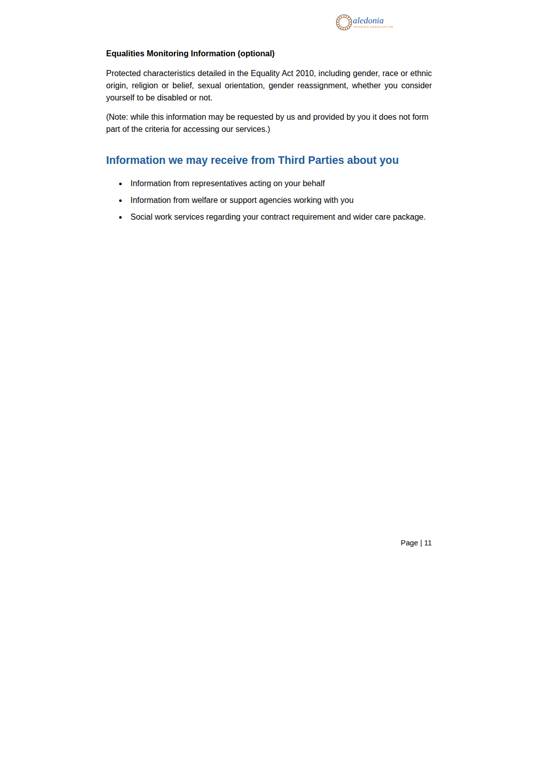Caledonia Housing Association aledonia HOUSING ASSOCIATION
Equalities Monitoring Information (optional)
Protected characteristics detailed in the Equality Act 2010, including gender, race or ethnic origin, religion or belief, sexual orientation, gender reassignment, whether you consider yourself to be disabled or not.
(Note: while this information may be requested by us and provided by you it does not form part of the criteria for accessing our services.)
Information we may receive from Third Parties about you
Information from representatives acting on your behalf
Information from welfare or support agencies working with you
Social work services regarding your contract requirement and wider care package.
Page | 11